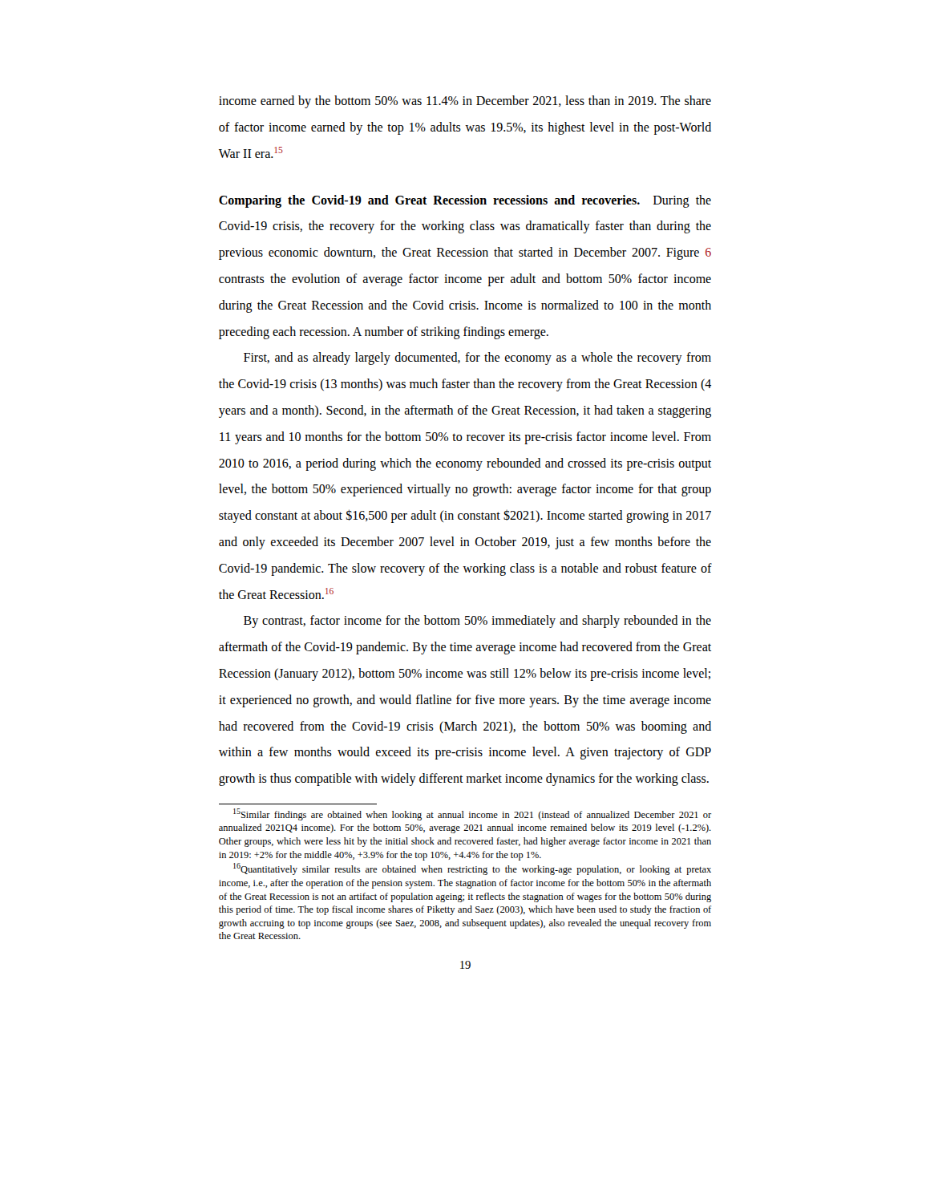income earned by the bottom 50% was 11.4% in December 2021, less than in 2019. The share of factor income earned by the top 1% adults was 19.5%, its highest level in the post-World War II era.15
Comparing the Covid-19 and Great Recession recessions and recoveries. During the Covid-19 crisis, the recovery for the working class was dramatically faster than during the previous economic downturn, the Great Recession that started in December 2007. Figure 6 contrasts the evolution of average factor income per adult and bottom 50% factor income during the Great Recession and the Covid crisis. Income is normalized to 100 in the month preceding each recession. A number of striking findings emerge.
First, and as already largely documented, for the economy as a whole the recovery from the Covid-19 crisis (13 months) was much faster than the recovery from the Great Recession (4 years and a month). Second, in the aftermath of the Great Recession, it had taken a staggering 11 years and 10 months for the bottom 50% to recover its pre-crisis factor income level. From 2010 to 2016, a period during which the economy rebounded and crossed its pre-crisis output level, the bottom 50% experienced virtually no growth: average factor income for that group stayed constant at about $16,500 per adult (in constant $2021). Income started growing in 2017 and only exceeded its December 2007 level in October 2019, just a few months before the Covid-19 pandemic. The slow recovery of the working class is a notable and robust feature of the Great Recession.16
By contrast, factor income for the bottom 50% immediately and sharply rebounded in the aftermath of the Covid-19 pandemic. By the time average income had recovered from the Great Recession (January 2012), bottom 50% income was still 12% below its pre-crisis income level; it experienced no growth, and would flatline for five more years. By the time average income had recovered from the Covid-19 crisis (March 2021), the bottom 50% was booming and within a few months would exceed its pre-crisis income level. A given trajectory of GDP growth is thus compatible with widely different market income dynamics for the working class.
15Similar findings are obtained when looking at annual income in 2021 (instead of annualized December 2021 or annualized 2021Q4 income). For the bottom 50%, average 2021 annual income remained below its 2019 level (-1.2%). Other groups, which were less hit by the initial shock and recovered faster, had higher average factor income in 2021 than in 2019: +2% for the middle 40%, +3.9% for the top 10%, +4.4% for the top 1%.
16Quantitatively similar results are obtained when restricting to the working-age population, or looking at pretax income, i.e., after the operation of the pension system. The stagnation of factor income for the bottom 50% in the aftermath of the Great Recession is not an artifact of population ageing; it reflects the stagnation of wages for the bottom 50% during this period of time. The top fiscal income shares of Piketty and Saez (2003), which have been used to study the fraction of growth accruing to top income groups (see Saez, 2008, and subsequent updates), also revealed the unequal recovery from the Great Recession.
19